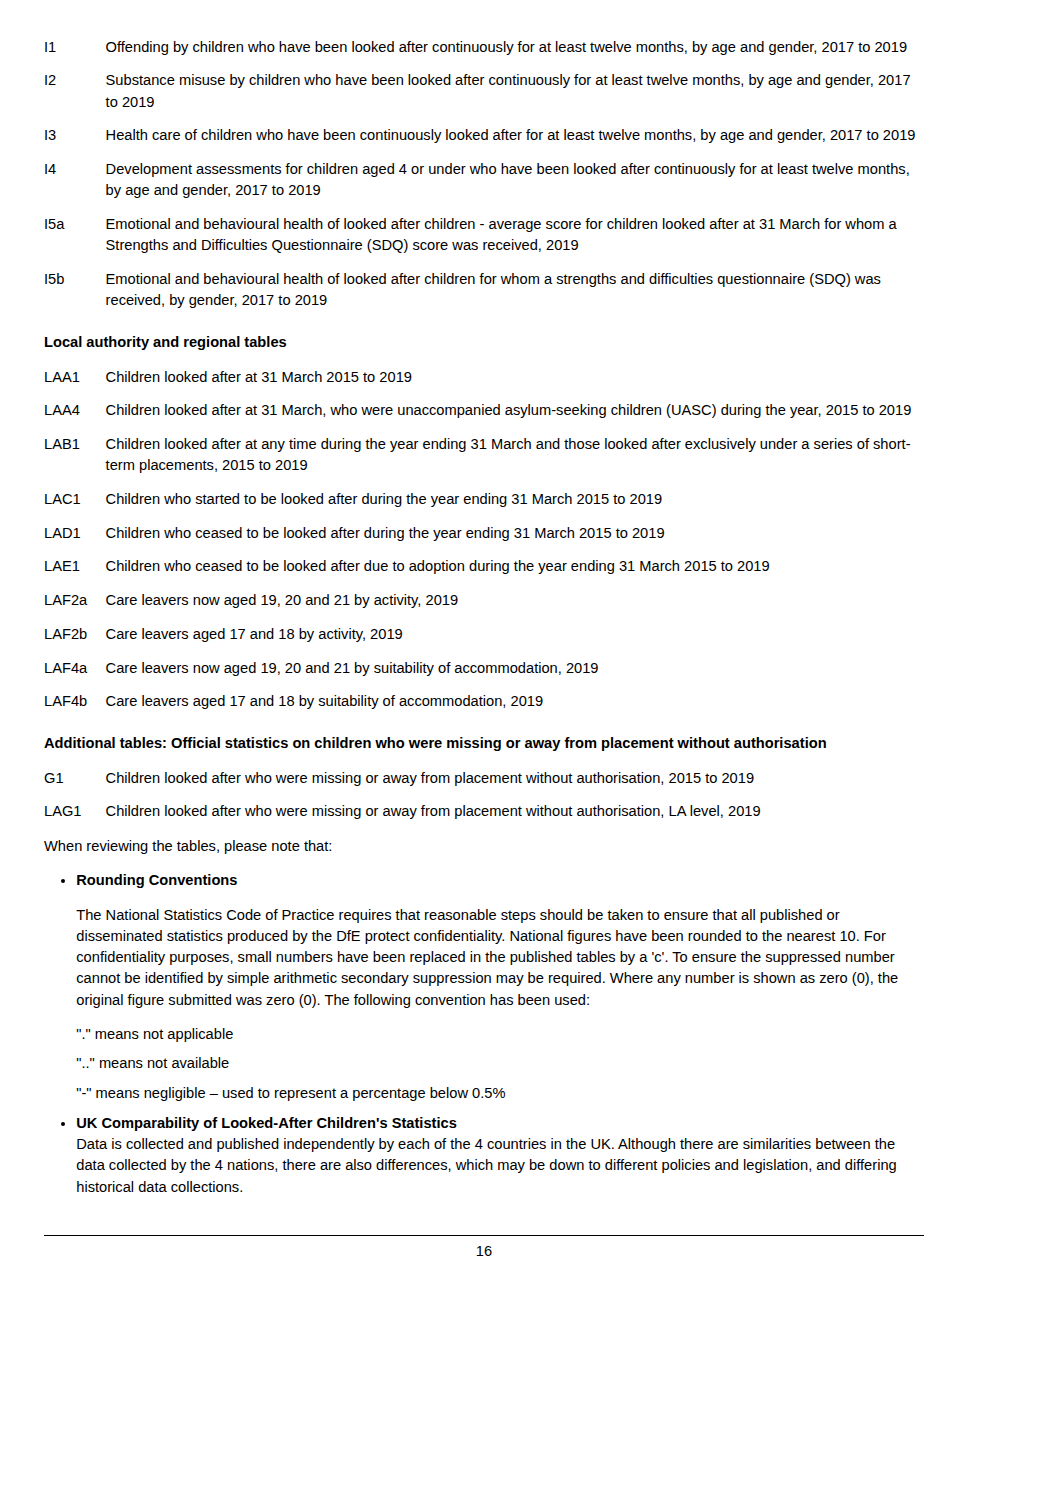I1
Offending by children who have been looked after continuously for at least twelve months, by age and gender, 2017 to 2019
I2
Substance misuse by children who have been looked after continuously for at least twelve months, by age and gender, 2017 to 2019
I3
Health care of children who have been continuously looked after for at least twelve months, by age and gender, 2017 to 2019
I4
Development assessments for children aged 4 or under who have been looked after continuously for at least twelve months, by age and gender, 2017 to 2019
I5a
Emotional and behavioural health of looked after children - average score for children looked after at 31 March for whom a Strengths and Difficulties Questionnaire (SDQ) score was received, 2019
I5b
Emotional and behavioural health of looked after children for whom a strengths and difficulties questionnaire (SDQ) was received, by gender, 2017 to 2019
Local authority and regional tables
LAA1
Children looked after at 31 March 2015 to 2019
LAA4
Children looked after at 31 March, who were unaccompanied asylum-seeking children (UASC) during the year, 2015 to 2019
LAB1
Children looked after at any time during the year ending 31 March and those looked after exclusively under a series of short-term placements, 2015 to 2019
LAC1
Children who started to be looked after during the year ending 31 March 2015 to 2019
LAD1
Children who ceased to be looked after during the year ending 31 March 2015 to 2019
LAE1
Children who ceased to be looked after due to adoption during the year ending 31 March 2015 to 2019
LAF2a
Care leavers now aged 19, 20 and 21 by activity, 2019
LAF2b
Care leavers aged 17 and 18 by activity, 2019
LAF4a
Care leavers now aged 19, 20 and 21 by suitability of accommodation, 2019
LAF4b
Care leavers aged 17 and 18 by suitability of accommodation, 2019
Additional tables: Official statistics on children who were missing or away from placement without authorisation
G1
Children looked after who were missing or away from placement without authorisation, 2015 to 2019
LAG1
Children looked after who were missing or away from placement without authorisation, LA level, 2019
When reviewing the tables, please note that:
Rounding Conventions
The National Statistics Code of Practice requires that reasonable steps should be taken to ensure that all published or disseminated statistics produced by the DfE protect confidentiality. National figures have been rounded to the nearest 10. For confidentiality purposes, small numbers have been replaced in the published tables by a 'c'. To ensure the suppressed number cannot be identified by simple arithmetic secondary suppression may be required. Where any number is shown as zero (0), the original figure submitted was zero (0). The following convention has been used:
"." means not applicable
".." means not available
"-" means negligible – used to represent a percentage below 0.5%
UK Comparability of Looked-After Children's Statistics
Data is collected and published independently by each of the 4 countries in the UK. Although there are similarities between the data collected by the 4 nations, there are also differences, which may be down to different policies and legislation, and differing historical data collections.
16